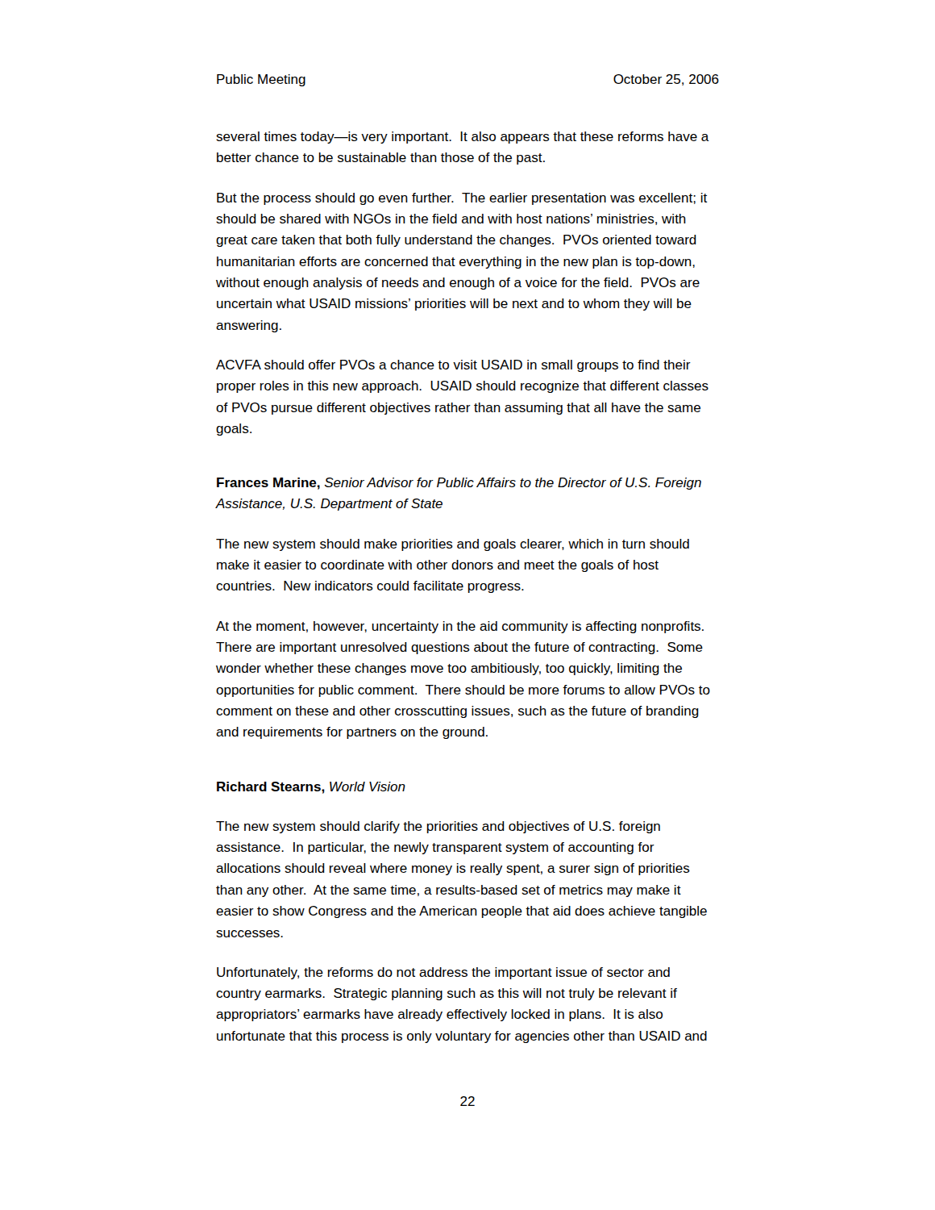Public Meeting
October 25, 2006
several times today—is very important. It also appears that these reforms have a better chance to be sustainable than those of the past.
But the process should go even further. The earlier presentation was excellent; it should be shared with NGOs in the field and with host nations’ ministries, with great care taken that both fully understand the changes. PVOs oriented toward humanitarian efforts are concerned that everything in the new plan is top-down, without enough analysis of needs and enough of a voice for the field. PVOs are uncertain what USAID missions’ priorities will be next and to whom they will be answering.
ACVFA should offer PVOs a chance to visit USAID in small groups to find their proper roles in this new approach. USAID should recognize that different classes of PVOs pursue different objectives rather than assuming that all have the same goals.
Frances Marine, Senior Advisor for Public Affairs to the Director of U.S. Foreign Assistance, U.S. Department of State
The new system should make priorities and goals clearer, which in turn should make it easier to coordinate with other donors and meet the goals of host countries. New indicators could facilitate progress.
At the moment, however, uncertainty in the aid community is affecting nonprofits. There are important unresolved questions about the future of contracting. Some wonder whether these changes move too ambitiously, too quickly, limiting the opportunities for public comment. There should be more forums to allow PVOs to comment on these and other crosscutting issues, such as the future of branding and requirements for partners on the ground.
Richard Stearns, World Vision
The new system should clarify the priorities and objectives of U.S. foreign assistance. In particular, the newly transparent system of accounting for allocations should reveal where money is really spent, a surer sign of priorities than any other. At the same time, a results-based set of metrics may make it easier to show Congress and the American people that aid does achieve tangible successes.
Unfortunately, the reforms do not address the important issue of sector and country earmarks. Strategic planning such as this will not truly be relevant if appropriators’ earmarks have already effectively locked in plans. It is also unfortunate that this process is only voluntary for agencies other than USAID and
22